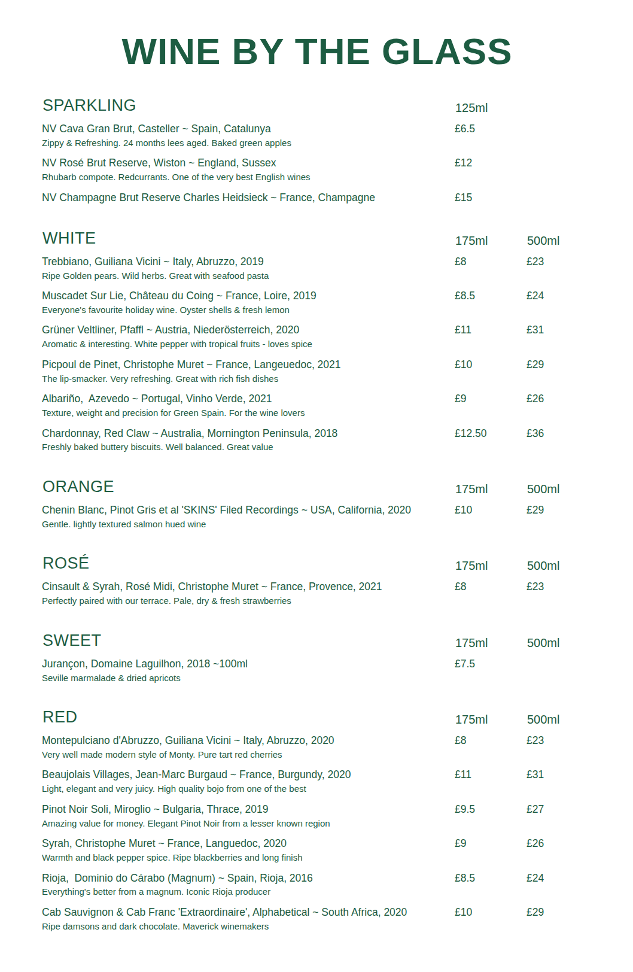WINE BY THE GLASS
| SPARKLING | 125ml | |
| NV Cava Gran Brut, Casteller ~ Spain, Catalunya Zippy & Refreshing. 24 months lees aged. Baked green apples | £6.5 | |
| NV Rosé Brut Reserve, Wiston ~ England, Sussex Rhubarb compote. Redcurrants. One of the very best English wines | £12 | |
| NV Champagne Brut Reserve Charles Heidsieck ~ France, Champagne | £15 | |
| WHITE | 175ml | 500ml |
| Trebbiano, Guiliana Vicini ~ Italy, Abruzzo, 2019 Ripe Golden pears. Wild herbs. Great with seafood pasta | £8 | £23 |
| Muscadet Sur Lie, Château du Coing ~ France, Loire, 2019 Everyone's favourite holiday wine. Oyster shells & fresh lemon | £8.5 | £24 |
| Grüner Veltliner, Pfaffl ~ Austria, Niederösterreich, 2020 Aromatic & interesting. White pepper with tropical fruits - loves spice | £11 | £31 |
| Picpoul de Pinet, Christophe Muret ~ France, Langeuedoc, 2021 The lip-smacker. Very refreshing. Great with rich fish dishes | £10 | £29 |
| Albariño, Azevedo ~ Portugal, Vinho Verde, 2021 Texture, weight and precision for Green Spain. For the wine lovers | £9 | £26 |
| Chardonnay, Red Claw ~ Australia, Mornington Peninsula, 2018 Freshly baked buttery biscuits. Well balanced. Great value | £12.50 | £36 |
| ORANGE | 175ml | 500ml |
| Chenin Blanc, Pinot Gris et al 'SKINS' Filed Recordings ~ USA, California, 2020 Gentle. lightly textured salmon hued wine | £10 | £29 |
| ROSÉ | 175ml | 500ml |
| Cinsault & Syrah, Rosé Midi, Christophe Muret ~ France, Provence, 2021 Perfectly paired with our terrace. Pale, dry & fresh strawberries | £8 | £23 |
| SWEET | 175ml | 500ml |
| Jurançon, Domaine Laguilhon, 2018 ~100ml Seville marmalade & dried apricots | £7.5 | |
| RED | 175ml | 500ml |
| Montepulciano d'Abruzzo, Guiliana Vicini ~ Italy, Abruzzo, 2020 Very well made modern style of Monty. Pure tart red cherries | £8 | £23 |
| Beaujolais Villages, Jean-Marc Burgaud ~ France, Burgundy, 2020 Light, elegant and very juicy. High quality bojo from one of the best | £11 | £31 |
| Pinot Noir Soli, Miroglio ~ Bulgaria, Thrace, 2019 Amazing value for money. Elegant Pinot Noir from a lesser known region | £9.5 | £27 |
| Syrah, Christophe Muret ~ France, Languedoc, 2020 Warmth and black pepper spice. Ripe blackberries and long finish | £9 | £26 |
| Rioja, Dominio do Cárabo (Magnum) ~ Spain, Rioja, 2016 Everything's better from a magnum. Iconic Rioja producer | £8.5 | £24 |
| Cab Sauvignon & Cab Franc 'Extraordinaire', Alphabetical ~ South Africa, 2020 Ripe damsons and dark chocolate. Maverick winemakers | £10 | £29 |